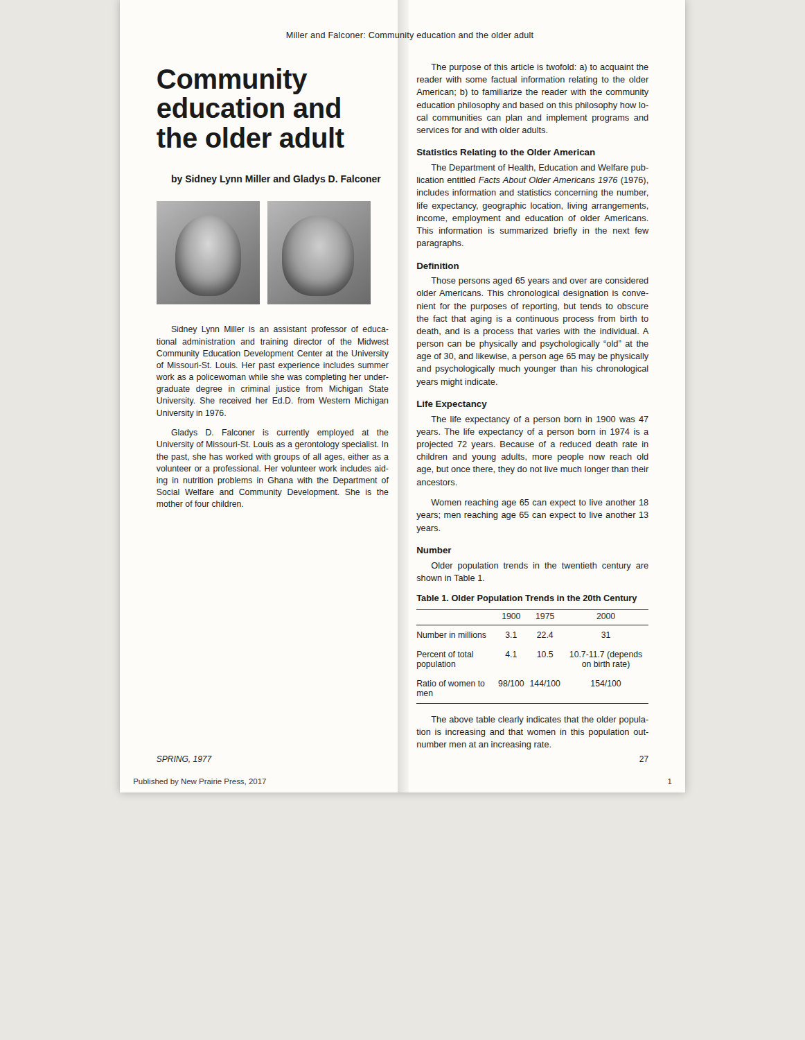Miller and Falconer: Community education and the older adult
Community education and the older adult
by Sidney Lynn Miller and Gladys D. Falconer
Sidney Lynn Miller is an assistant professor of educational administration and training director of the Midwest Community Education Development Center at the University of Missouri-St. Louis. Her past experience includes summer work as a policewoman while she was completing her undergraduate degree in criminal justice from Michigan State University. She received her Ed.D. from Western Michigan University in 1976.
Gladys D. Falconer is currently employed at the University of Missouri-St. Louis as a gerontology specialist. In the past, she has worked with groups of all ages, either as a volunteer or a professional. Her volunteer work includes aiding in nutrition problems in Ghana with the Department of Social Welfare and Community Development. She is the mother of four children.
The purpose of this article is twofold: a) to acquaint the reader with some factual information relating to the older American; b) to familiarize the reader with the community education philosophy and based on this philosophy how local communities can plan and implement programs and services for and with older adults.
Statistics Relating to the Older American
The Department of Health, Education and Welfare publication entitled Facts About Older Americans 1976 (1976), includes information and statistics concerning the number, life expectancy, geographic location, living arrangements, income, employment and education of older Americans. This information is summarized briefly in the next few paragraphs.
Definition
Those persons aged 65 years and over are considered older Americans. This chronological designation is convenient for the purposes of reporting, but tends to obscure the fact that aging is a continuous process from birth to death, and is a process that varies with the individual. A person can be physically and psychologically “old” at the age of 30, and likewise, a person age 65 may be physically and psychologically much younger than his chronological years might indicate.
Life Expectancy
The life expectancy of a person born in 1900 was 47 years. The life expectancy of a person born in 1974 is a projected 72 years. Because of a reduced death rate in children and young adults, more people now reach old age, but once there, they do not live much longer than their ancestors.
Women reaching age 65 can expect to live another 18 years; men reaching age 65 can expect to live another 13 years.
Number
Older population trends in the twentieth century are shown in Table 1.
Table 1. Older Population Trends in the 20th Century
| | 1900 | 1975 | 2000 |
| --- | --- | --- | --- |
| Number in millions | 3.1 | 22.4 | 31 |
| Percent of total population | 4.1 | 10.5 | 10.7-11.7 (depends on birth rate) |
| Ratio of women to men | 98/100 | 144/100 | 154/100 |
The above table clearly indicates that the older population is increasing and that women in this population outnumber men at an increasing rate.
SPRING, 1977 27
Published by New Prairie Press, 2017 1